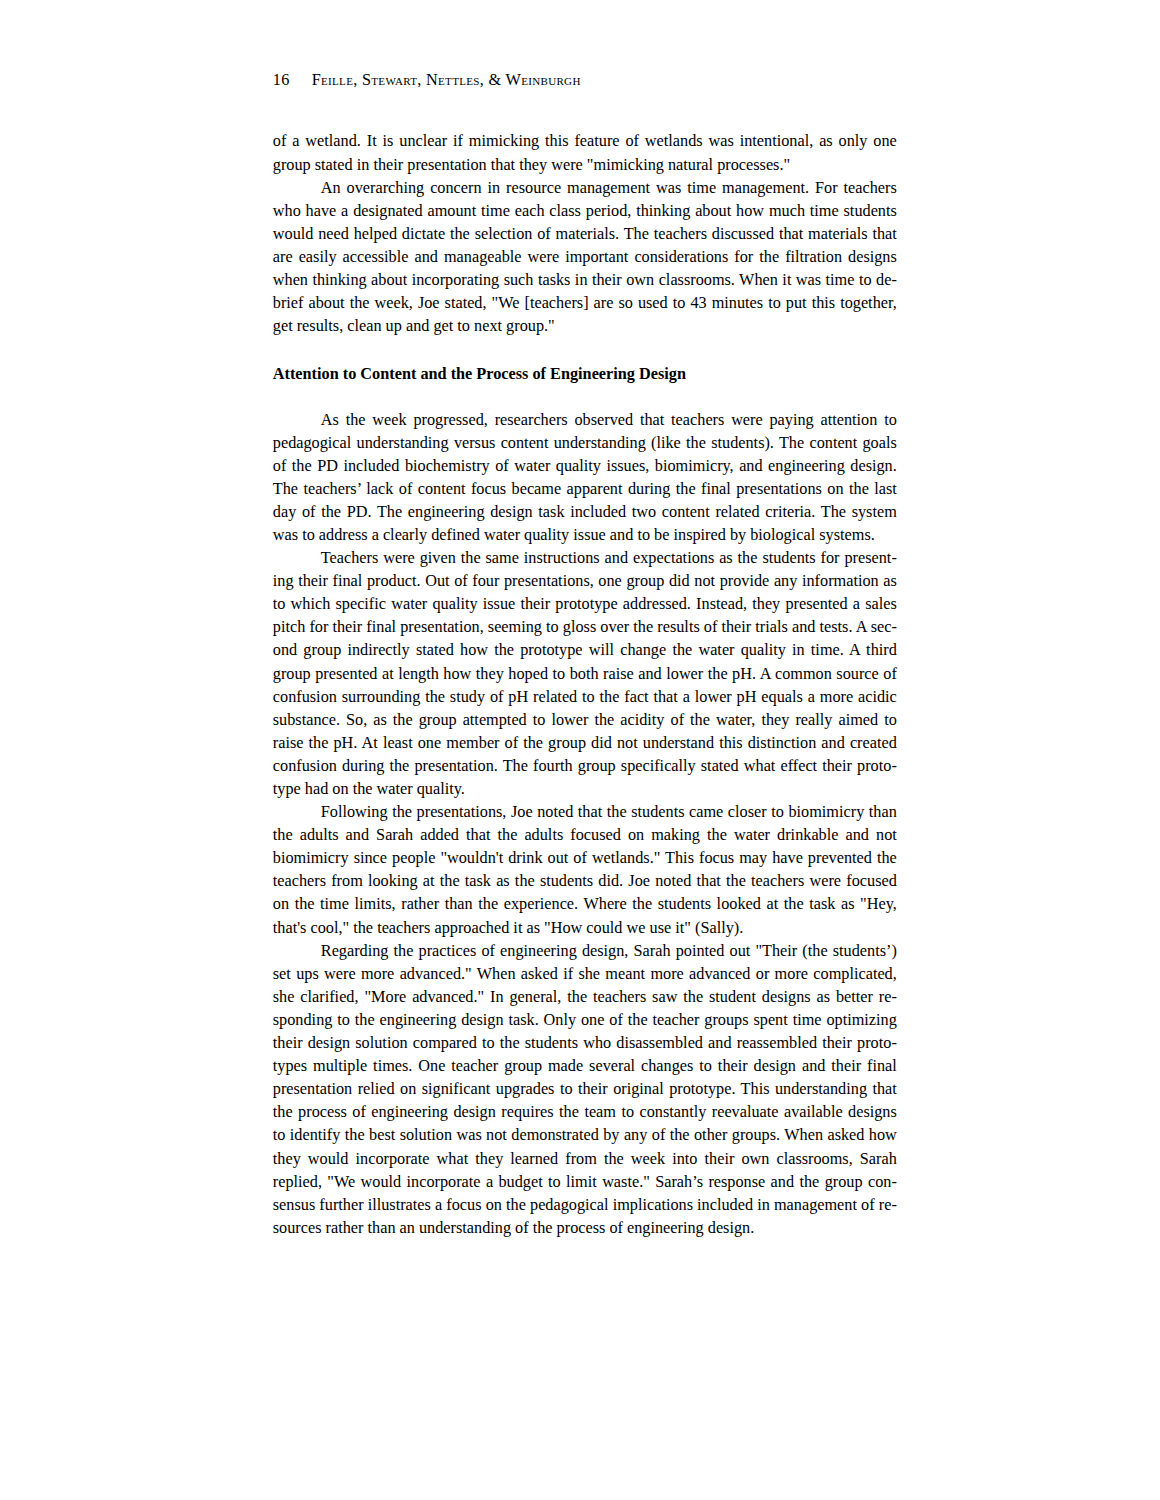16 Feille, Stewart, Nettles, & Weinburgh
of a wetland. It is unclear if mimicking this feature of wetlands was intentional, as only one group stated in their presentation that they were "mimicking natural processes."
An overarching concern in resource management was time management. For teachers who have a designated amount time each class period, thinking about how much time students would need helped dictate the selection of materials. The teachers discussed that materials that are easily accessible and manageable were important considerations for the filtration designs when thinking about incorporating such tasks in their own classrooms. When it was time to debrief about the week, Joe stated, "We [teachers] are so used to 43 minutes to put this together, get results, clean up and get to next group."
Attention to Content and the Process of Engineering Design
As the week progressed, researchers observed that teachers were paying attention to pedagogical understanding versus content understanding (like the students). The content goals of the PD included biochemistry of water quality issues, biomimicry, and engineering design. The teachers’ lack of content focus became apparent during the final presentations on the last day of the PD. The engineering design task included two content related criteria. The system was to address a clearly defined water quality issue and to be inspired by biological systems.
Teachers were given the same instructions and expectations as the students for presenting their final product. Out of four presentations, one group did not provide any information as to which specific water quality issue their prototype addressed. Instead, they presented a sales pitch for their final presentation, seeming to gloss over the results of their trials and tests. A second group indirectly stated how the prototype will change the water quality in time. A third group presented at length how they hoped to both raise and lower the pH. A common source of confusion surrounding the study of pH related to the fact that a lower pH equals a more acidic substance. So, as the group attempted to lower the acidity of the water, they really aimed to raise the pH. At least one member of the group did not understand this distinction and created confusion during the presentation. The fourth group specifically stated what effect their prototype had on the water quality.
Following the presentations, Joe noted that the students came closer to biomimicry than the adults and Sarah added that the adults focused on making the water drinkable and not biomimicry since people "wouldn't drink out of wetlands." This focus may have prevented the teachers from looking at the task as the students did. Joe noted that the teachers were focused on the time limits, rather than the experience. Where the students looked at the task as "Hey, that's cool," the teachers approached it as "How could we use it" (Sally).
Regarding the practices of engineering design, Sarah pointed out "Their (the students’) set ups were more advanced." When asked if she meant more advanced or more complicated, she clarified, "More advanced." In general, the teachers saw the student designs as better responding to the engineering design task. Only one of the teacher groups spent time optimizing their design solution compared to the students who disassembled and reassembled their prototypes multiple times. One teacher group made several changes to their design and their final presentation relied on significant upgrades to their original prototype. This understanding that the process of engineering design requires the team to constantly reevaluate available designs to identify the best solution was not demonstrated by any of the other groups. When asked how they would incorporate what they learned from the week into their own classrooms, Sarah replied, "We would incorporate a budget to limit waste." Sarah’s response and the group consensus further illustrates a focus on the pedagogical implications included in management of resources rather than an understanding of the process of engineering design.